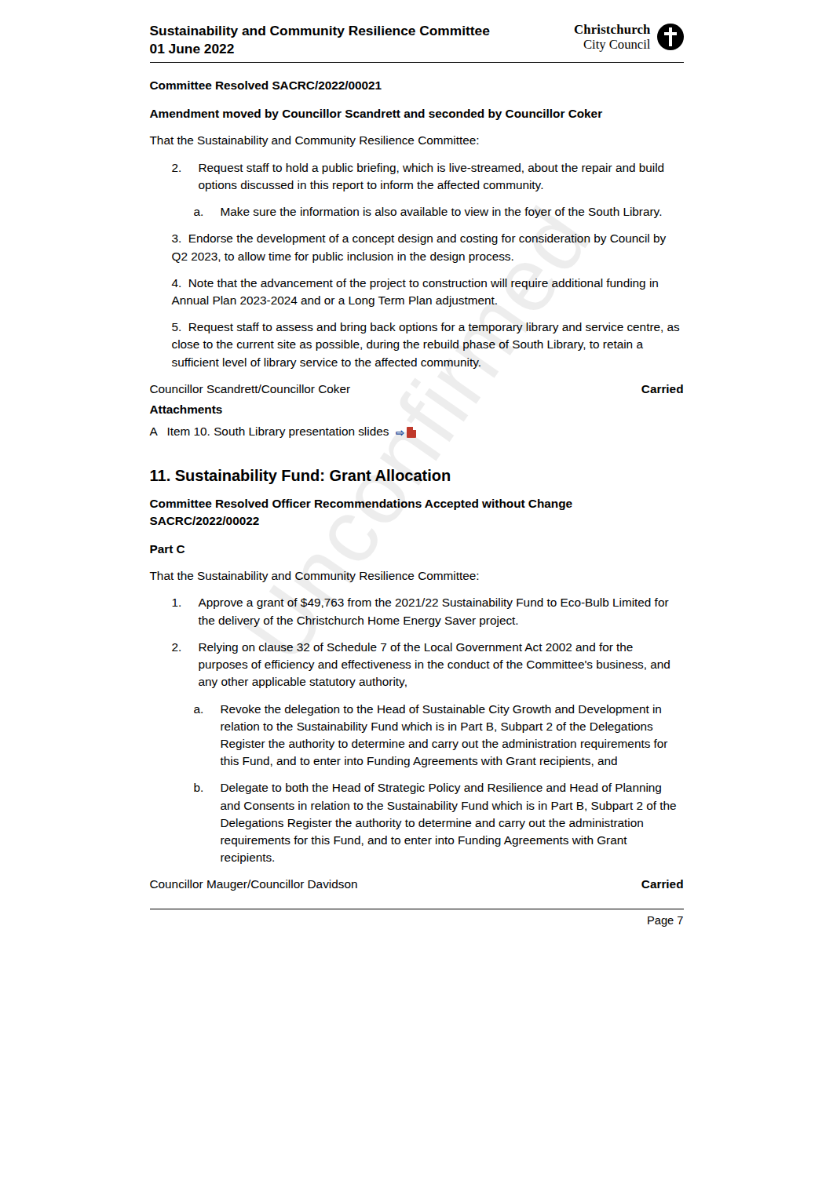Unconfirmed
Sustainability and Community Resilience Committee
01 June 2022
Christchurch
City Council
Committee Resolved SACRC/2022/00021
Amendment moved by Councillor Scandrett and seconded by Councillor Coker
That the Sustainability and Community Resilience Committee:
2.
Request staff to hold a public briefing, which is live-streamed, about the repair and build options discussed in this report to inform the affected community.
a.
Make sure the information is also available to view in the foyer of the South Library.
3. Endorse the development of a concept design and costing for consideration by Council by Q2 2023, to allow time for public inclusion in the design process.
4. Note that the advancement of the project to construction will require additional funding in Annual Plan 2023-2024 and or a Long Term Plan adjustment.
5. Request staff to assess and bring back options for a temporary library and service centre, as close to the current site as possible, during the rebuild phase of South Library, to retain a sufficient level of library service to the affected community.
Councillor Scandrett/Councillor Coker
Carried
Attachments
A
Item 10. South Library presentation slides ⇨
11. Sustainability Fund: Grant Allocation
Committee Resolved Officer Recommendations Accepted without Change
SACRC/2022/00022
Part C
That the Sustainability and Community Resilience Committee:
1.
Approve a grant of $49,763 from the 2021/22 Sustainability Fund to Eco-Bulb Limited for the delivery of the Christchurch Home Energy Saver project.
2.
Relying on clause 32 of Schedule 7 of the Local Government Act 2002 and for the purposes of efficiency and effectiveness in the conduct of the Committee's business, and any other applicable statutory authority,
a.
Revoke the delegation to the Head of Sustainable City Growth and Development in relation to the Sustainability Fund which is in Part B, Subpart 2 of the Delegations Register the authority to determine and carry out the administration requirements for this Fund, and to enter into Funding Agreements with Grant recipients, and
b.
Delegate to both the Head of Strategic Policy and Resilience and Head of Planning and Consents in relation to the Sustainability Fund which is in Part B, Subpart 2 of the Delegations Register the authority to determine and carry out the administration requirements for this Fund, and to enter into Funding Agreements with Grant recipients.
Councillor Mauger/Councillor Davidson
Carried
Page 7